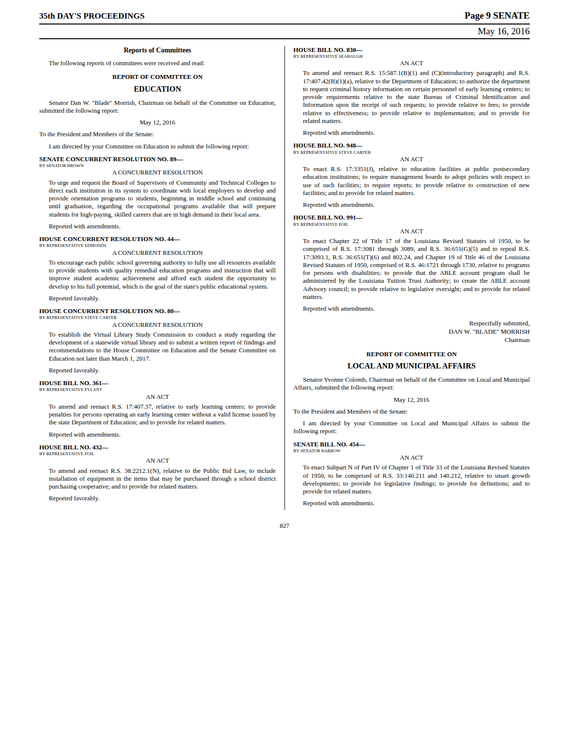35th DAY'S PROCEEDINGS
Page 9 SENATE
May 16, 2016
Reports of Committees
The following reports of committees were received and read:
REPORT OF COMMITTEE ON
EDUCATION
Senator Dan W. "Blade" Morrish, Chairman on behalf of the Committee on Education, submitted the following report:
May 12, 2016
To the President and Members of the Senate:
I am directed by your Committee on Education to submit the following report:
SENATE CONCURRENT RESOLUTION NO. 89—
BY SENATOR BROWN
A CONCURRENT RESOLUTION
To urge and request the Board of Supervisors of Community and Technical Colleges to direct each institution in its system to coordinate with local employers to develop and provide orientation programs to students, beginning in middle school and continuing until graduation, regarding the occupational programs available that will prepare students for high-paying, skilled careers that are in high demand in their local area.
Reported with amendments.
HOUSE CONCURRENT RESOLUTION NO. 44—
BY REPRESENTATIVE EDMONDS
A CONCURRENT RESOLUTION
To encourage each public school governing authority to fully use all resources available to provide students with quality remedial education programs and instruction that will improve student academic achievement and afford each student the opportunity to develop to his full potential, which is the goal of the state's public educational system.
Reported favorably.
HOUSE CONCURRENT RESOLUTION NO. 80—
BY REPRESENTATIVE STEVE CARTER
A CONCURRENT RESOLUTION
To establish the Virtual Library Study Commission to conduct a study regarding the development of a statewide virtual library and to submit a written report of findings and recommendations to the House Committee on Education and the Senate Committee on Education not later than March 1, 2017.
Reported favorably.
HOUSE BILL NO. 361—
BY REPRESENTATIVE PYLANT
AN ACT
To amend and reenact R.S. 17:407.37, relative to early learning centers; to provide penalties for persons operating an early learning center without a valid license issued by the state Department of Education; and to provide for related matters.
Reported with amendments.
HOUSE BILL NO. 432—
BY REPRESENTATIVE FOIL
AN ACT
To amend and reenact R.S. 38:2212.1(N), relative to the Public Bid Law, to include installation of equipment in the items that may be purchased through a school district purchasing cooperative; and to provide for related matters.
Reported favorably.
HOUSE BILL NO. 830—
BY REPRESENTATIVE SEABAUGH
AN ACT
To amend and reenact R.S. 15:587.1(B)(1) and (C)(introductory paragraph) and R.S. 17:407.42(B)(1)(a), relative to the Department of Education; to authorize the department to request criminal history information on certain personnel of early learning centers; to provide requirements relative to the state Bureau of Criminal Identification and Information upon the receipt of such requests; to provide relative to fees; to provide relative to effectiveness; to provide relative to implementation; and to provide for related matters.
Reported with amendments.
HOUSE BILL NO. 948—
BY REPRESENTATIVE STEVE CARTER
AN ACT
To enact R.S. 17:3351(J), relative to education facilities at public postsecondary education institutions; to require management boards to adopt policies with respect to use of such facilities; to require reports; to provide relative to construction of new facilities; and to provide for related matters.
Reported with amendments.
HOUSE BILL NO. 991—
BY REPRESENTATIVE FOIL
AN ACT
To enact Chapter 22 of Title 17 of the Louisiana Revised Statutes of 1950, to be comprised of R.S. 17:3081 through 3089, and R.S. 36:651(G)(5) and to repeal R.S. 17:3093.1, R.S. 36:651(T)(6) and 802.24, and Chapter 19 of Title 46 of the Louisiana Revised Statutes of 1950, comprised of R.S. 46:1721 through 1730, relative to programs for persons with disabilities; to provide that the ABLE account program shall be administered by the Louisiana Tuition Trust Authority; to create the ABLE account Advisory council; to provide relative to legislative oversight; and to provide for related matters.
Reported with amendments.
Respectfully submitted,
DAN W. "BLADE" MORRISH
Chairman
REPORT OF COMMITTEE ON
LOCAL AND MUNICIPAL AFFAIRS
Senator Yvonne Colomb, Chairman on behalf of the Committee on Local and Municipal Affairs, submitted the following report:
May 12, 2016
To the President and Members of the Senate:
I am directed by your Committee on Local and Municipal Affairs to submit the following report:
SENATE BILL NO. 454—
BY SENATOR BARROW
AN ACT
To enact Subpart N of Part IV of Chapter 1 of Title 33 of the Louisiana Revised Statutes of 1950, to be comprised of R.S. 33:140.211 and 140.212, relative to smart growth developments; to provide for legislative findings; to provide for definitions; and to provide for related matters.
Reported with amendments.
827